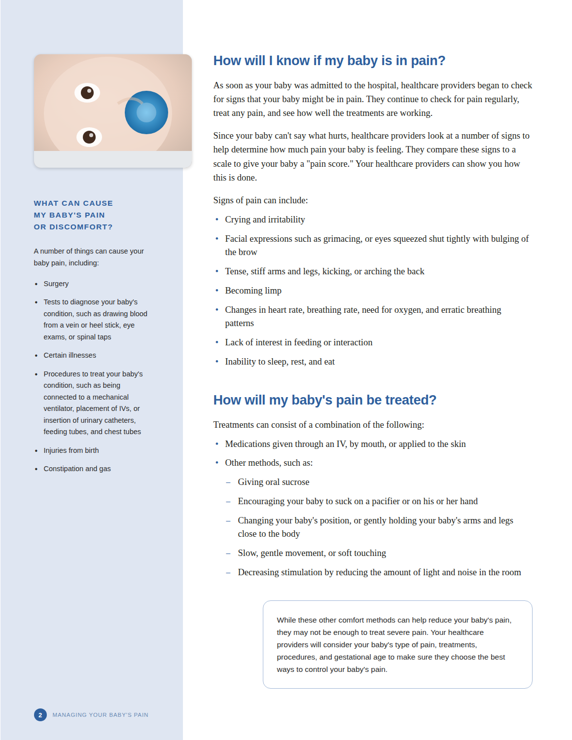What can cause
my baby's pain
or discomfort?
A number of things can cause your baby pain, including:
Surgery
Tests to diagnose your baby's condition, such as drawing blood from a vein or heel stick, eye exams, or spinal taps
Certain illnesses
Procedures to treat your baby's condition, such as being connected to a mechanical ventilator, placement of IVs, or insertion of urinary catheters, feeding tubes, and chest tubes
Injuries from birth
Constipation and gas
2
Managing Your Baby's Pain
How will I know if my baby is in pain?
As soon as your baby was admitted to the hospital, healthcare providers began to check for signs that your baby might be in pain. They continue to check for pain regularly, treat any pain, and see how well the treatments are working.
Since your baby can't say what hurts, healthcare providers look at a number of signs to help determine how much pain your baby is feeling. They compare these signs to a scale to give your baby a "pain score." Your healthcare providers can show you how this is done.
Signs of pain can include:
Crying and irritability
Facial expressions such as grimacing, or eyes squeezed shut tightly with bulging of the brow
Tense, stiff arms and legs, kicking, or arching the back
Becoming limp
Changes in heart rate, breathing rate, need for oxygen, and erratic breathing patterns
Lack of interest in feeding or interaction
Inability to sleep, rest, and eat
How will my baby's pain be treated?
Treatments can consist of a combination of the following:
Medications given through an IV, by mouth, or applied to the skin
Other methods, such as:
Giving oral sucrose
Encouraging your baby to suck on a pacifier or on his or her hand
Changing your baby's position, or gently holding your baby's arms and legs close to the body
Slow, gentle movement, or soft touching
Decreasing stimulation by reducing the amount of light and noise in the room
While these other comfort methods can help reduce your baby's pain, they may not be enough to treat severe pain. Your healthcare providers will consider your baby's type of pain, treatments, procedures, and gestational age to make sure they choose the best ways to control your baby's pain.